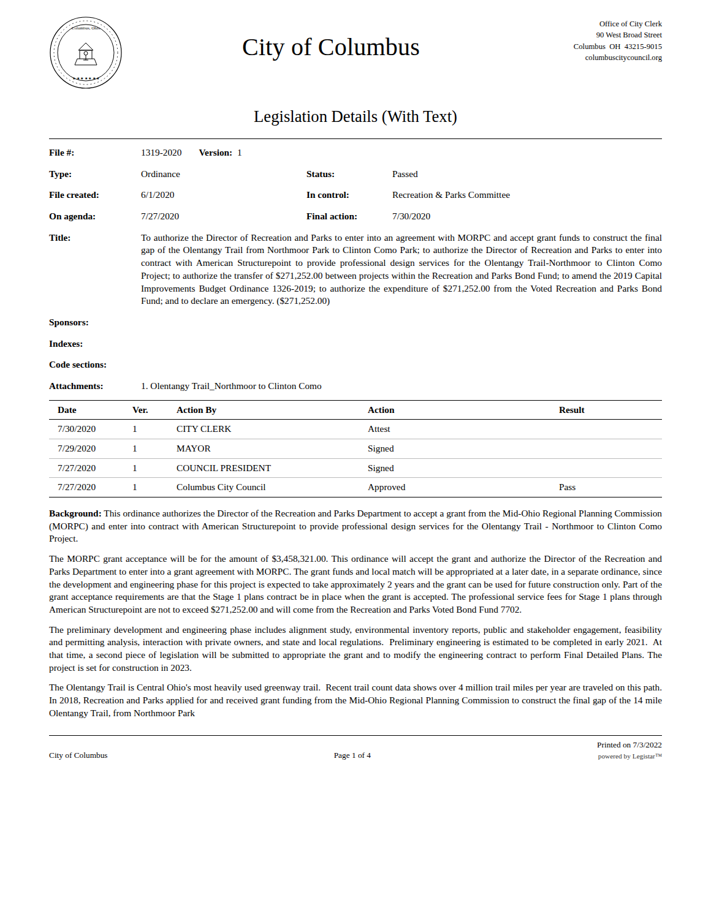Columbus, Ohio ★ ★ ★ ★ ★ ★ ★
City of Columbus
Office of City Clerk
90 West Broad Street
Columbus OH 43215-9015
columbuscitycouncil.org
Legislation Details (With Text)
| File #: | 1319-2020 Version: 1 | | |
| Type: | Ordinance | Status: | Passed |
| File created: | 6/1/2020 | In control: | Recreation & Parks Committee |
| On agenda: | 7/27/2020 | Final action: | 7/30/2020 |
| Title: | To authorize the Director of Recreation and Parks to enter into an agreement with MORPC and accept grant funds to construct the final gap of the Olentangy Trail from Northmoor Park to Clinton Como Park; to authorize the Director of Recreation and Parks to enter into contract with American Structurepoint to provide professional design services for the Olentangy Trail-Northmoor to Clinton Como Project; to authorize the transfer of $271,252.00 between projects within the Recreation and Parks Bond Fund; to amend the 2019 Capital Improvements Budget Ordinance 1326-2019; to authorize the expenditure of $271,252.00 from the Voted Recreation and Parks Bond Fund; and to declare an emergency. ($271,252.00) |
| Sponsors: | |
| Indexes: | |
| Code sections: | |
| Attachments: | 1. Olentangy Trail_Northmoor to Clinton Como |
| Date | Ver. | Action By | Action | Result |
| --- | --- | --- | --- | --- |
| 7/30/2020 | 1 | CITY CLERK | Attest | |
| 7/29/2020 | 1 | MAYOR | Signed | |
| 7/27/2020 | 1 | COUNCIL PRESIDENT | Signed | |
| 7/27/2020 | 1 | Columbus City Council | Approved | Pass |
Background: This ordinance authorizes the Director of the Recreation and Parks Department to accept a grant from the Mid-Ohio Regional Planning Commission (MORPC) and enter into contract with American Structurepoint to provide professional design services for the Olentangy Trail - Northmoor to Clinton Como Project.
The MORPC grant acceptance will be for the amount of $3,458,321.00. This ordinance will accept the grant and authorize the Director of the Recreation and Parks Department to enter into a grant agreement with MORPC. The grant funds and local match will be appropriated at a later date, in a separate ordinance, since the development and engineering phase for this project is expected to take approximately 2 years and the grant can be used for future construction only. Part of the grant acceptance requirements are that the Stage 1 plans contract be in place when the grant is accepted. The professional service fees for Stage 1 plans through American Structurepoint are not to exceed $271,252.00 and will come from the Recreation and Parks Voted Bond Fund 7702.
The preliminary development and engineering phase includes alignment study, environmental inventory reports, public and stakeholder engagement, feasibility and permitting analysis, interaction with private owners, and state and local regulations. Preliminary engineering is estimated to be completed in early 2021. At that time, a second piece of legislation will be submitted to appropriate the grant and to modify the engineering contract to perform Final Detailed Plans. The project is set for construction in 2023.
The Olentangy Trail is Central Ohio's most heavily used greenway trail. Recent trail count data shows over 4 million trail miles per year are traveled on this path. In 2018, Recreation and Parks applied for and received grant funding from the Mid-Ohio Regional Planning Commission to construct the final gap of the 14 mile Olentangy Trail, from Northmoor Park
City of Columbus
Page 1 of 4
Printed on 7/3/2022
powered by Legistar™